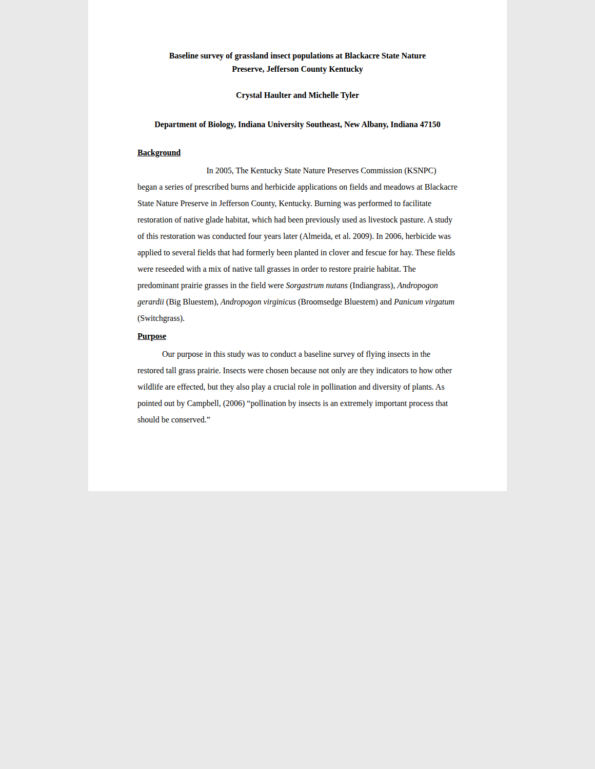Baseline survey of grassland insect populations at Blackacre State Nature Preserve, Jefferson County Kentucky
Crystal Haulter and Michelle Tyler
Department of Biology, Indiana University Southeast, New Albany, Indiana 47150
Background
In 2005, The Kentucky State Nature Preserves Commission (KSNPC) began a series of prescribed burns and herbicide applications on fields and meadows at Blackacre State Nature Preserve in Jefferson County, Kentucky. Burning was performed to facilitate restoration of native glade habitat, which had been previously used as livestock pasture. A study of this restoration was conducted four years later (Almeida, et al. 2009). In 2006, herbicide was applied to several fields that had formerly been planted in clover and fescue for hay. These fields were reseeded with a mix of native tall grasses in order to restore prairie habitat. The predominant prairie grasses in the field were Sorgastrum nutans (Indiangrass), Andropogon gerardii (Big Bluestem), Andropogon virginicus (Broomsedge Bluestem) and Panicum virgatum (Switchgrass).
Purpose
Our purpose in this study was to conduct a baseline survey of flying insects in the restored tall grass prairie. Insects were chosen because not only are they indicators to how other wildlife are effected, but they also play a crucial role in pollination and diversity of plants. As pointed out by Campbell, (2006) “pollination by insects is an extremely important process that should be conserved.”